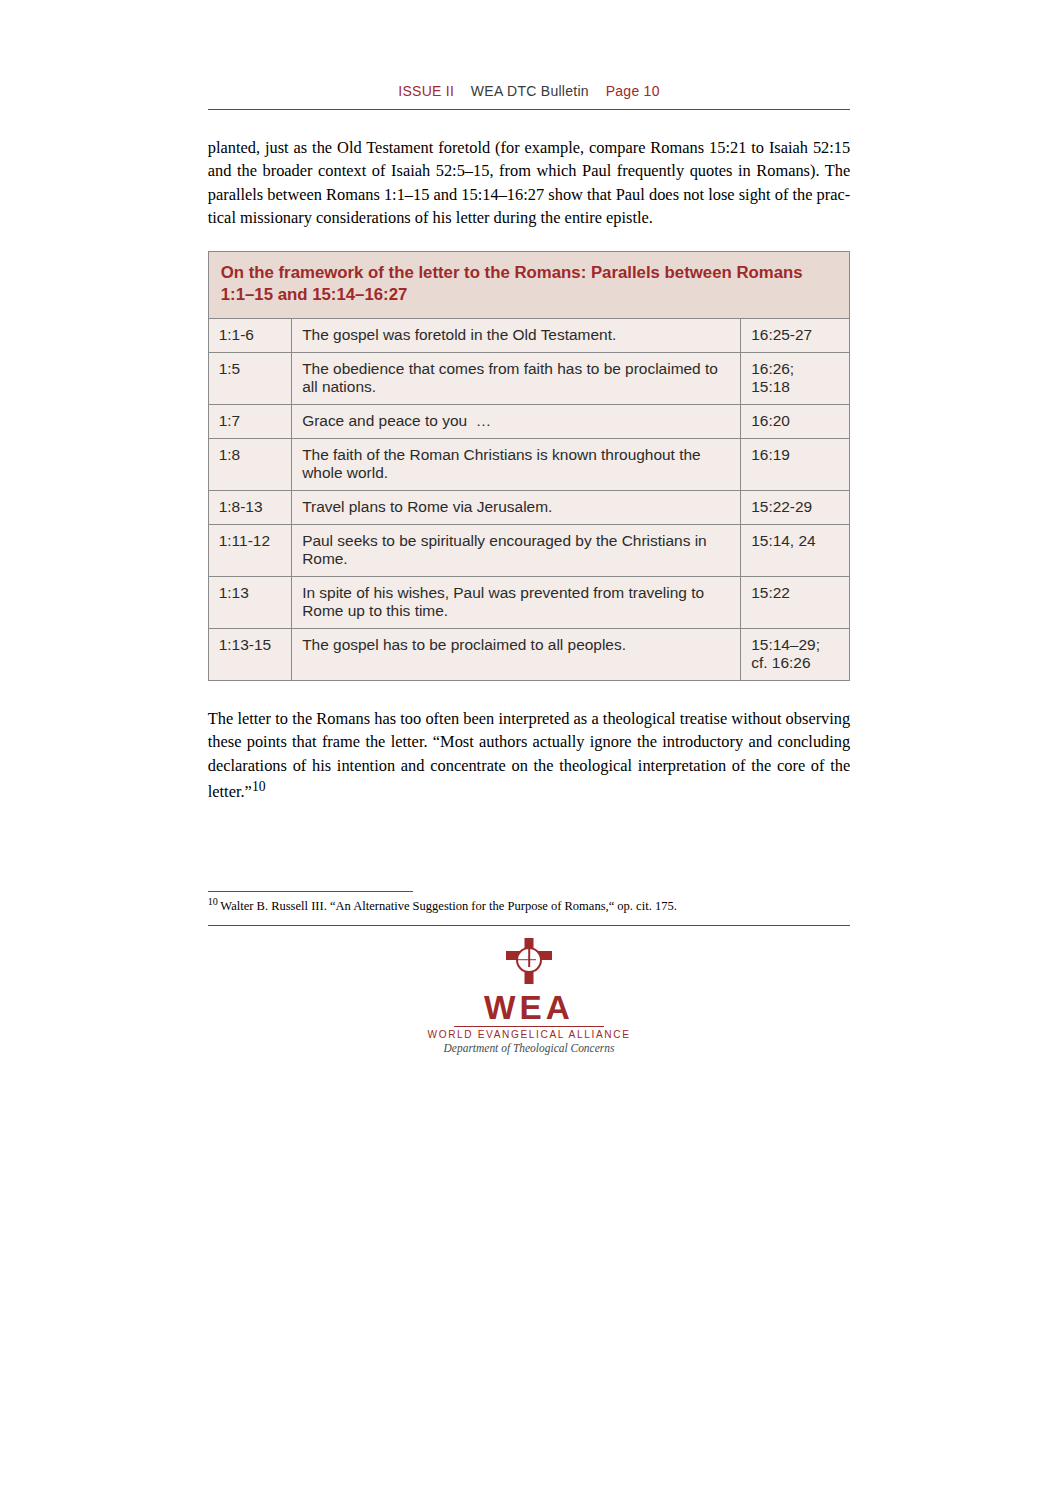ISSUE II WEA DTC Bulletin Page 10
planted, just as the Old Testament foretold (for example, compare Romans 15:21 to Isaiah 52:15 and the broader context of Isaiah 52:5–15, from which Paul frequently quotes in Romans). The parallels between Romans 1:1–15 and 15:14–16:27 show that Paul does not lose sight of the practical missionary considerations of his letter during the entire epistle.
On the framework of the letter to the Romans: Parallels between Romans 1:1–15 and 15:14–16:27
| 1:1-6 | The gospel was foretold in the Old Testament. | 16:25-27 |
| 1:5 | The obedience that comes from faith has to be proclaimed to all nations. | 16:26; 15:18 |
| 1:7 | Grace and peace to you … | 16:20 |
| 1:8 | The faith of the Roman Christians is known throughout the whole world. | 16:19 |
| 1:8-13 | Travel plans to Rome via Jerusalem. | 15:22-29 |
| 1:11-12 | Paul seeks to be spiritually encouraged by the Christians in Rome. | 15:14, 24 |
| 1:13 | In spite of his wishes, Paul was prevented from traveling to Rome up to this time. | 15:22 |
| 1:13-15 | The gospel has to be proclaimed to all peoples. | 15:14–29; cf. 16:26 |
The letter to the Romans has too often been interpreted as a theological treatise without observing these points that frame the letter. “Most authors actually ignore the introductory and concluding declarations of his intention and concentrate on the theological interpretation of the core of the letter.”10
10 Walter B. Russell III. “An Alternative Suggestion for the Purpose of Romans,“ op. cit. 175.
WEA
WORLD EVANGELICAL ALLIANCE
Department of Theological Concerns